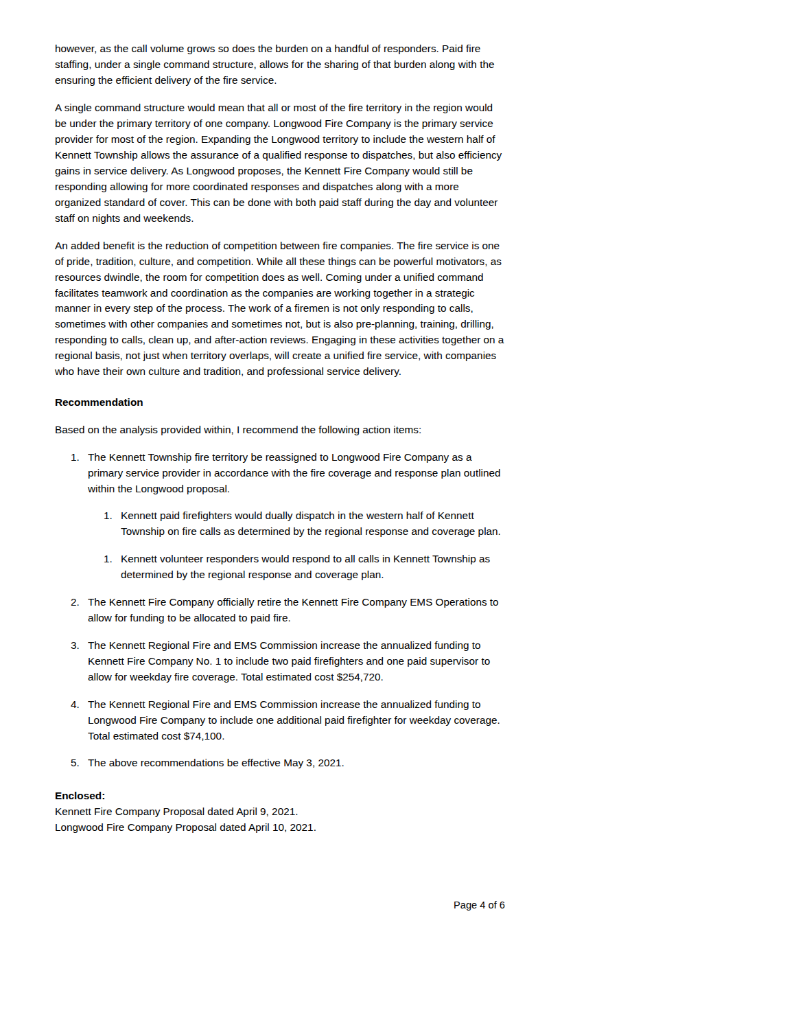however, as the call volume grows so does the burden on a handful of responders. Paid fire staffing, under a single command structure, allows for the sharing of that burden along with the ensuring the efficient delivery of the fire service.
A single command structure would mean that all or most of the fire territory in the region would be under the primary territory of one company. Longwood Fire Company is the primary service provider for most of the region. Expanding the Longwood territory to include the western half of Kennett Township allows the assurance of a qualified response to dispatches, but also efficiency gains in service delivery. As Longwood proposes, the Kennett Fire Company would still be responding allowing for more coordinated responses and dispatches along with a more organized standard of cover. This can be done with both paid staff during the day and volunteer staff on nights and weekends.
An added benefit is the reduction of competition between fire companies. The fire service is one of pride, tradition, culture, and competition. While all these things can be powerful motivators, as resources dwindle, the room for competition does as well. Coming under a unified command facilitates teamwork and coordination as the companies are working together in a strategic manner in every step of the process. The work of a firemen is not only responding to calls, sometimes with other companies and sometimes not, but is also pre-planning, training, drilling, responding to calls, clean up, and after-action reviews. Engaging in these activities together on a regional basis, not just when territory overlaps, will create a unified fire service, with companies who have their own culture and tradition, and professional service delivery.
Recommendation
Based on the analysis provided within, I recommend the following action items:
The Kennett Township fire territory be reassigned to Longwood Fire Company as a primary service provider in accordance with the fire coverage and response plan outlined within the Longwood proposal.
Kennett paid firefighters would dually dispatch in the western half of Kennett Township on fire calls as determined by the regional response and coverage plan.
Kennett volunteer responders would respond to all calls in Kennett Township as determined by the regional response and coverage plan.
The Kennett Fire Company officially retire the Kennett Fire Company EMS Operations to allow for funding to be allocated to paid fire.
The Kennett Regional Fire and EMS Commission increase the annualized funding to Kennett Fire Company No. 1 to include two paid firefighters and one paid supervisor to allow for weekday fire coverage. Total estimated cost $254,720.
The Kennett Regional Fire and EMS Commission increase the annualized funding to Longwood Fire Company to include one additional paid firefighter for weekday coverage. Total estimated cost $74,100.
The above recommendations be effective May 3, 2021.
Enclosed:
Kennett Fire Company Proposal dated April 9, 2021.
Longwood Fire Company Proposal dated April 10, 2021.
Page 4 of 6